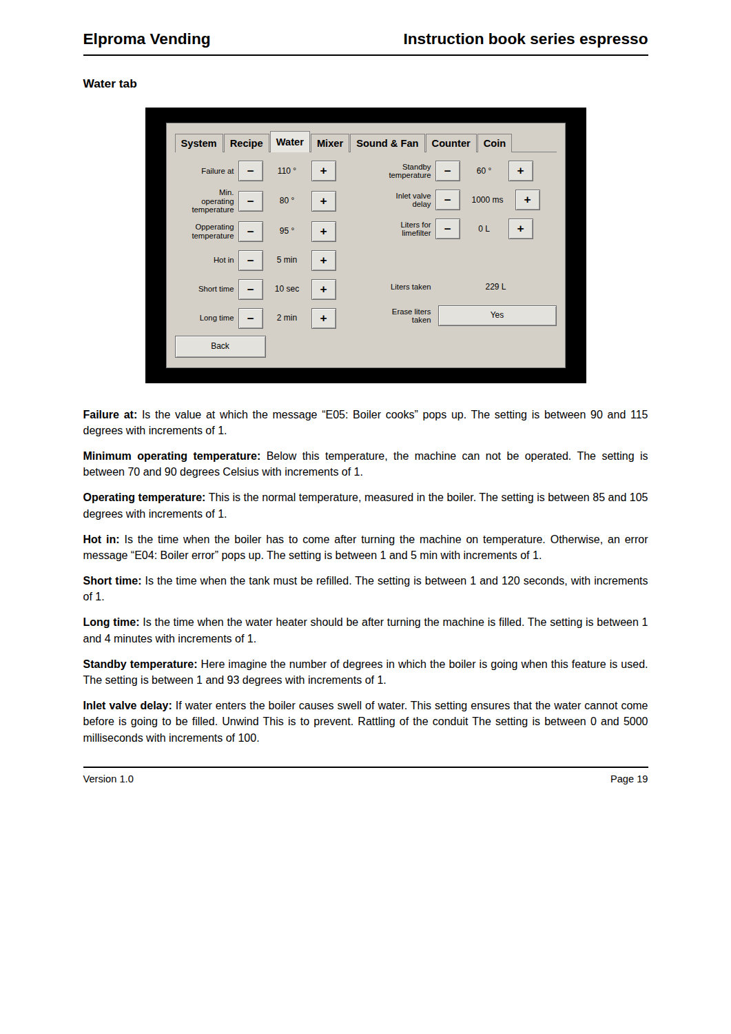Elproma Vending Instruction book series espresso
Water tab
System
Recipe
Water
Mixer
Sound & Fan
Counter
Coin
Failure at
–
110 °
+
Min.
operating
temperature
–
80 °
+
Opperating
temperature
–
95 °
+
Hot in
–
5 min
+
Short time
–
10 sec
+
Long time
–
2 min
+
Back
Standby
temperature
–
60 °
+
Inlet valve
delay
–
1000 ms
+
Liters for
limefilter
–
0 L
+
Liters taken
229 L
Erase liters
taken
Yes
Failure at: Is the value at which the message “E05: Boiler cooks” pops up. The setting is between 90 and 115 degrees with increments of 1.
Minimum operating temperature: Below this temperature, the machine can not be operated. The setting is between 70 and 90 degrees Celsius with increments of 1.
Operating temperature: This is the normal temperature, measured in the boiler. The setting is between 85 and 105 degrees with increments of 1.
Hot in: Is the time when the boiler has to come after turning the machine on temperature. Otherwise, an error message “E04: Boiler error” pops up. The setting is between 1 and 5 min with increments of 1.
Short time: Is the time when the tank must be refilled. The setting is between 1 and 120 seconds, with increments of 1.
Long time: Is the time when the water heater should be after turning the machine is filled. The setting is between 1 and 4 minutes with increments of 1.
Standby temperature: Here imagine the number of degrees in which the boiler is going when this feature is used. The setting is between 1 and 93 degrees with increments of 1.
Inlet valve delay: If water enters the boiler causes swell of water. This setting ensures that the water cannot come before is going to be filled. Unwind This is to prevent. Rattling of the conduit The setting is between 0 and 5000 milliseconds with increments of 100.
Version 1.0 Page 19